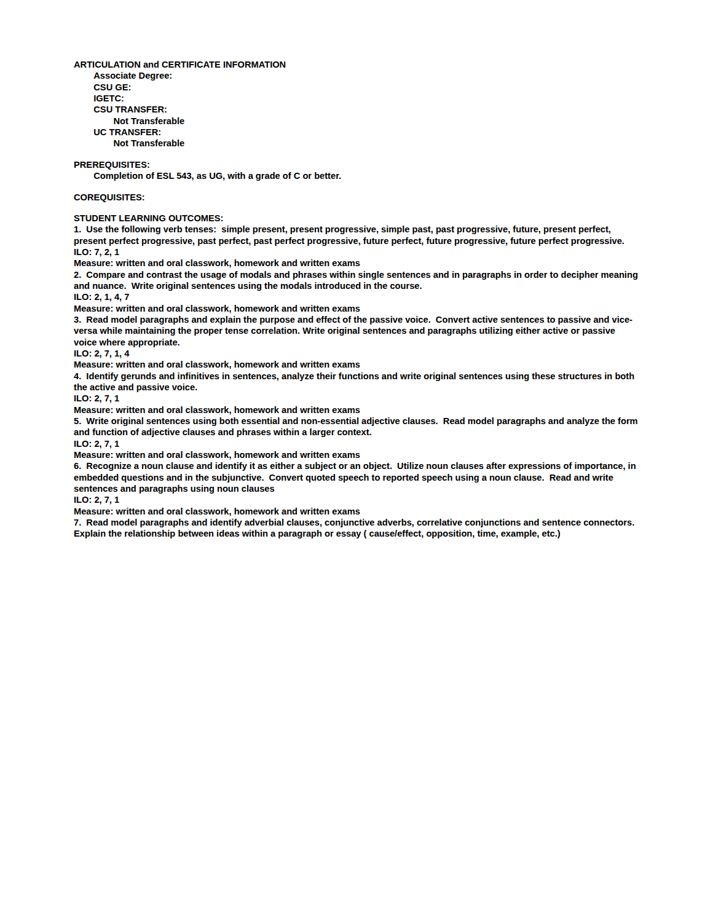ARTICULATION and CERTIFICATE INFORMATION
Associate Degree:
CSU GE:
IGETC:
CSU TRANSFER:
Not Transferable
UC TRANSFER:
Not Transferable
PREREQUISITES:
Completion of ESL 543, as UG, with a grade of C or better.
COREQUISITES:
STUDENT LEARNING OUTCOMES:
1. Use the following verb tenses: simple present, present progressive, simple past, past progressive, future, present perfect, present perfect progressive, past perfect, past perfect progressive, future perfect, future progressive, future perfect progressive.
ILO: 7, 2, 1
Measure: written and oral classwork, homework and written exams
2. Compare and contrast the usage of modals and phrases within single sentences and in paragraphs in order to decipher meaning and nuance. Write original sentences using the modals introduced in the course.
ILO: 2, 1, 4, 7
Measure: written and oral classwork, homework and written exams
3. Read model paragraphs and explain the purpose and effect of the passive voice. Convert active sentences to passive and vice-versa while maintaining the proper tense correlation. Write original sentences and paragraphs utilizing either active or passive voice where appropriate.
ILO: 2, 7, 1, 4
Measure: written and oral classwork, homework and written exams
4. Identify gerunds and infinitives in sentences, analyze their functions and write original sentences using these structures in both the active and passive voice.
ILO: 2, 7, 1
Measure: written and oral classwork, homework and written exams
5. Write original sentences using both essential and non-essential adjective clauses. Read model paragraphs and analyze the form and function of adjective clauses and phrases within a larger context.
ILO: 2, 7, 1
Measure: written and oral classwork, homework and written exams
6. Recognize a noun clause and identify it as either a subject or an object. Utilize noun clauses after expressions of importance, in embedded questions and in the subjunctive. Convert quoted speech to reported speech using a noun clause. Read and write sentences and paragraphs using noun clauses
ILO: 2, 7, 1
Measure: written and oral classwork, homework and written exams
7. Read model paragraphs and identify adverbial clauses, conjunctive adverbs, correlative conjunctions and sentence connectors. Explain the relationship between ideas within a paragraph or essay ( cause/effect, opposition, time, example, etc.)